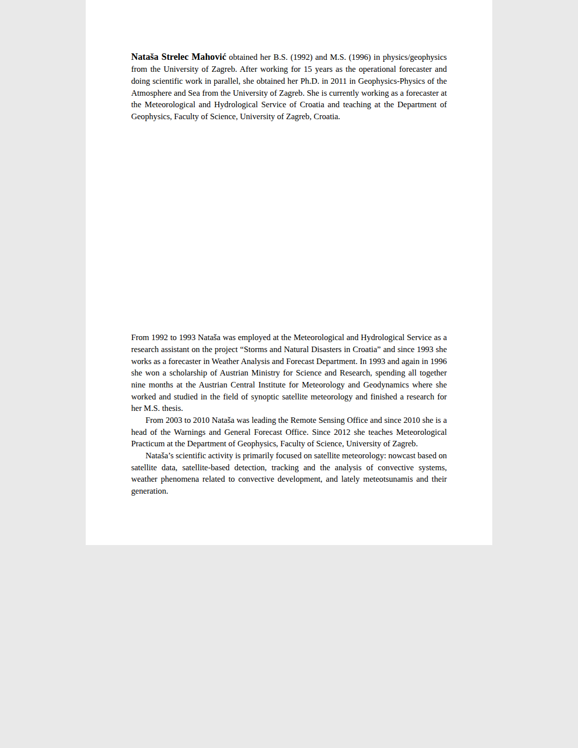Nataša Strelec Mahović obtained her B.S. (1992) and M.S. (1996) in physics/geophysics from the University of Zagreb. After working for 15 years as the operational forecaster and doing scientific work in parallel, she obtained her Ph.D. in 2011 in Geophysics-Physics of the Atmosphere and Sea from the University of Zagreb. She is currently working as a forecaster at the Meteorological and Hydrological Service of Croatia and teaching at the Department of Geophysics, Faculty of Science, University of Zagreb, Croatia.
From 1992 to 1993 Nataša was employed at the Meteorological and Hydrological Service as a research assistant on the project “Storms and Natural Disasters in Croatia” and since 1993 she works as a forecaster in Weather Analysis and Forecast Department. In 1993 and again in 1996 she won a scholarship of Austrian Ministry for Science and Research, spending all together nine months at the Austrian Central Institute for Meteorology and Geodynamics where she worked and studied in the field of synoptic satellite meteorology and finished a research for her M.S. thesis.
From 2003 to 2010 Nataša was leading the Remote Sensing Office and since 2010 she is a head of the Warnings and General Forecast Office. Since 2012 she teaches Meteorological Practicum at the Department of Geophysics, Faculty of Science, University of Zagreb.
Nataša’s scientific activity is primarily focused on satellite meteorology: nowcast based on satellite data, satellite-based detection, tracking and the analysis of convective systems, weather phenomena related to convective development, and lately meteotsunamis and their generation.